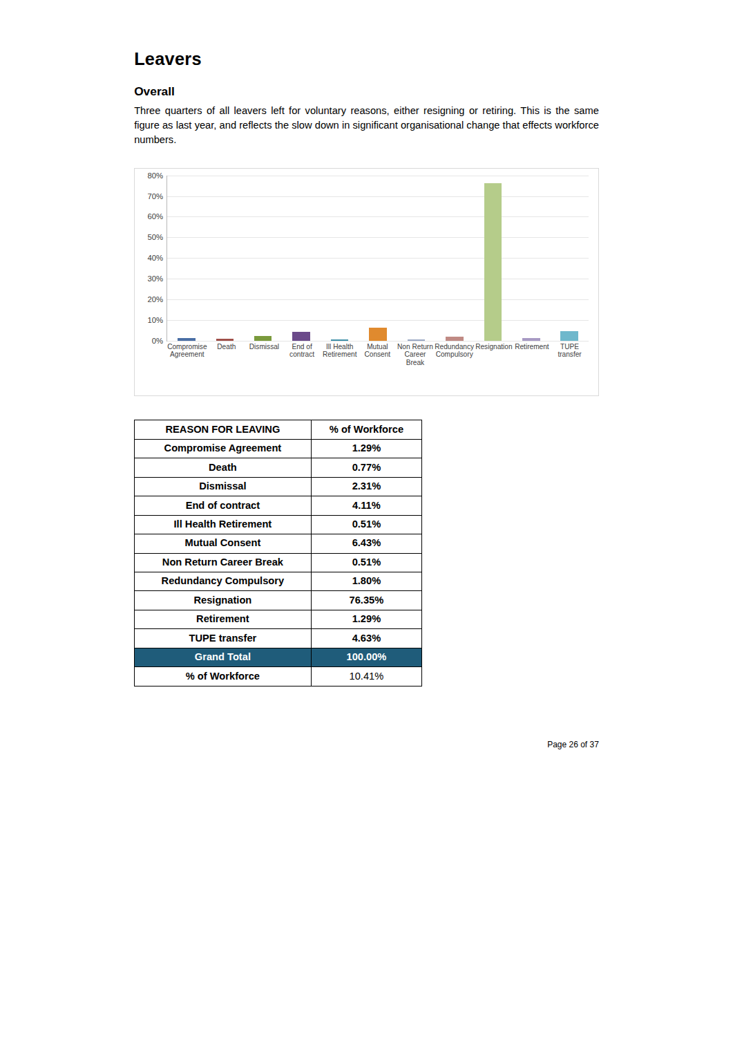Leavers
Overall
Three quarters of all leavers left for voluntary reasons, either resigning or retiring. This is the same figure as last year, and reflects the slow down in significant organisational change that effects workforce numbers.
80%
70%
60%
50%
40%
30%
20%
10%
0%
Compromise
Agreement
Death
Dismissal
End of
contract
Ill Health
Retirement
Mutual
Consent
Non Return
Career
Break
Redundancy
Compulsory
Resignation
Retirement
TUPE
transfer
| REASON FOR LEAVING | % of Workforce |
| --- | --- |
| Compromise Agreement | 1.29% |
| Death | 0.77% |
| Dismissal | 2.31% |
| End of contract | 4.11% |
| Ill Health Retirement | 0.51% |
| Mutual Consent | 6.43% |
| Non Return Career Break | 0.51% |
| Redundancy Compulsory | 1.80% |
| Resignation | 76.35% |
| Retirement | 1.29% |
| TUPE transfer | 4.63% |
| Grand Total | 100.00% |
| % of Workforce | 10.41% |
Page 26 of 37